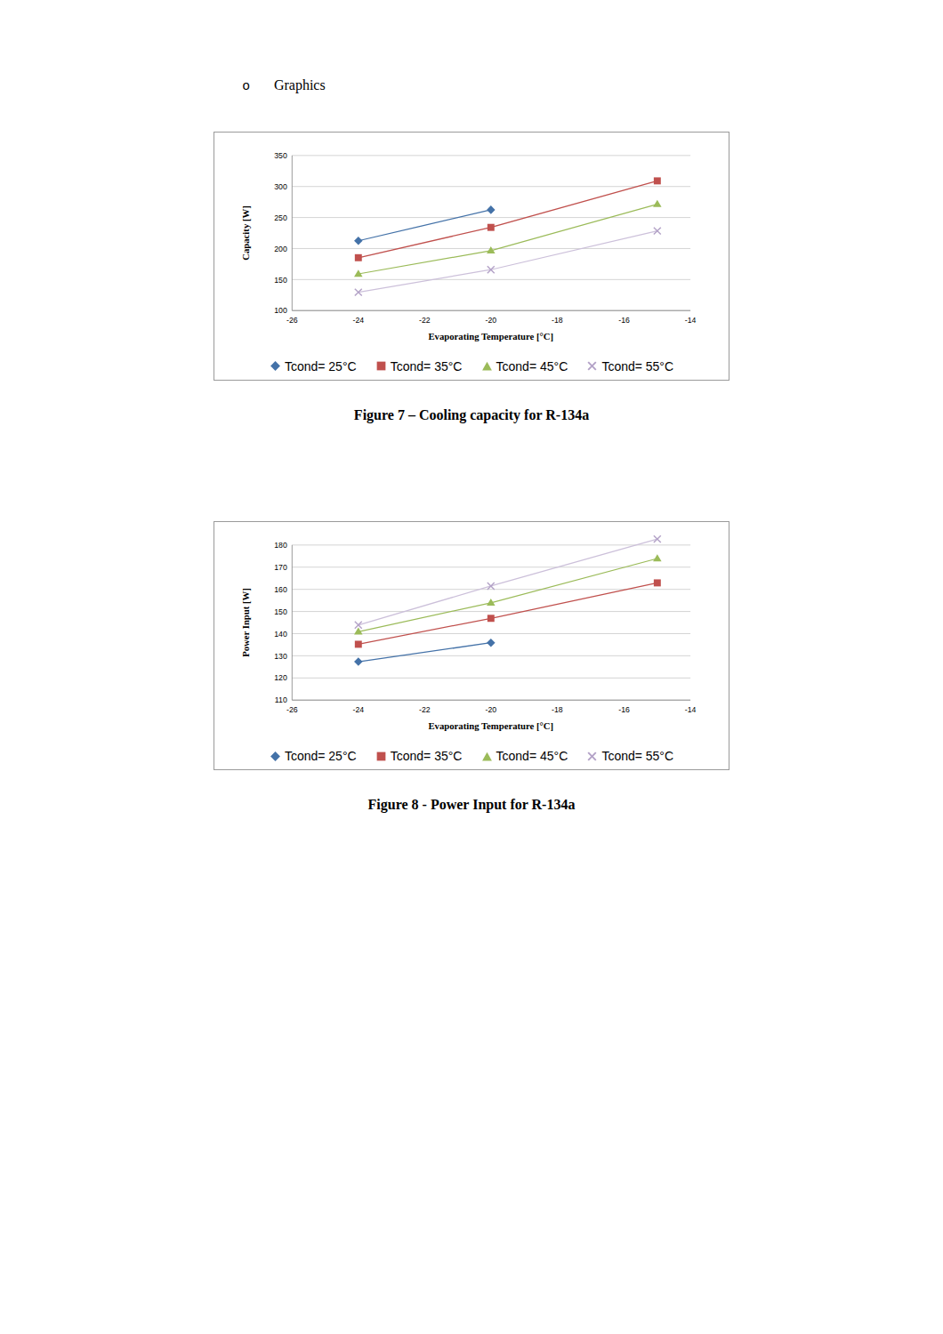oGraphics
100 150 200 250 300 350 -26 -24 -22 -20 -18 -16 -14 Evaporating Temperature [°C] Capacity [W]
Tcond= 25°C Tcond= 35°C Tcond= 45°C Tcond= 55°C
Figure 7 – Cooling capacity for R-134a
110 120 130 140 150 160 170 180 -26 -24 -22 -20 -18 -16 -14 Evaporating Temperature [°C] Power Input [W]
Tcond= 25°C Tcond= 35°C Tcond= 45°C Tcond= 55°C
Figure 8 - Power Input for R-134a